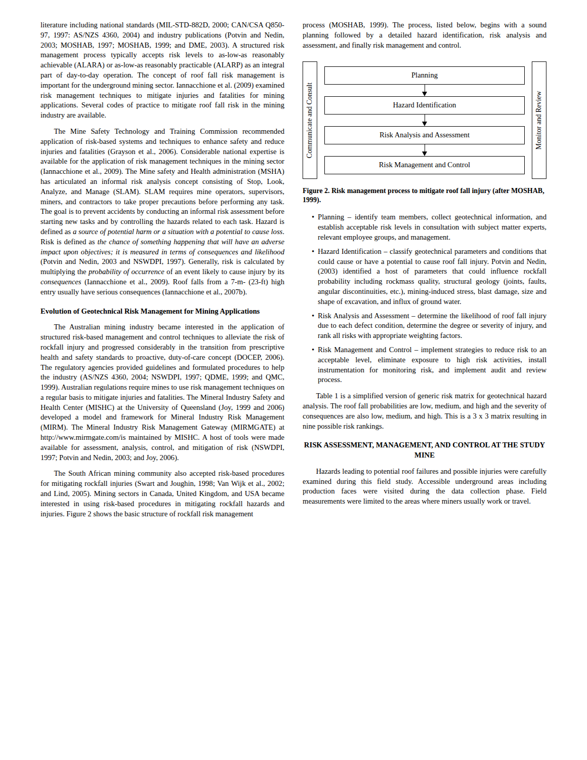literature including national standards (MIL-STD-882D, 2000; CAN/CSA Q850-97, 1997: AS/NZS 4360, 2004) and industry publications (Potvin and Nedin, 2003; MOSHAB, 1997; MOSHAB, 1999; and DME, 2003). A structured risk management process typically accepts risk levels to as-low-as reasonably achievable (ALARA) or as-low-as reasonably practicable (ALARP) as an integral part of day-to-day operation. The concept of roof fall risk management is important for the underground mining sector. Iannacchione et al. (2009) examined risk management techniques to mitigate injuries and fatalities for mining applications. Several codes of practice to mitigate roof fall risk in the mining industry are available.
The Mine Safety Technology and Training Commission recommended application of risk-based systems and techniques to enhance safety and reduce injuries and fatalities (Grayson et al., 2006). Considerable national expertise is available for the application of risk management techniques in the mining sector (Iannacchione et al., 2009). The Mine safety and Health administration (MSHA) has articulated an informal risk analysis concept consisting of Stop, Look, Analyze, and Manage (SLAM). SLAM requires mine operators, supervisors, miners, and contractors to take proper precautions before performing any task. The goal is to prevent accidents by conducting an informal risk assessment before starting new tasks and by controlling the hazards related to each task. Hazard is defined as a source of potential harm or a situation with a potential to cause loss. Risk is defined as the chance of something happening that will have an adverse impact upon objectives; it is measured in terms of consequences and likelihood (Potvin and Nedin, 2003 and NSWDPI, 1997). Generally, risk is calculated by multiplying the probability of occurrence of an event likely to cause injury by its consequences (Iannacchione et al., 2009). Roof falls from a 7-m- (23-ft) high entry usually have serious consequences (Iannacchione et al., 2007b).
Evolution of Geotechnical Risk Management for Mining Applications
The Australian mining industry became interested in the application of structured risk-based management and control techniques to alleviate the risk of rockfall injury and progressed considerably in the transition from prescriptive health and safety standards to proactive, duty-of-care concept (DOCEP, 2006). The regulatory agencies provided guidelines and formulated procedures to help the industry (AS/NZS 4360, 2004; NSWDPI, 1997; QDME, 1999; and QMC, 1999). Australian regulations require mines to use risk management techniques on a regular basis to mitigate injuries and fatalities. The Mineral Industry Safety and Health Center (MISHC) at the University of Queensland (Joy, 1999 and 2006) developed a model and framework for Mineral Industry Risk Management (MIRM). The Mineral Industry Risk Management Gateway (MIRMGATE) at http://www.mirmgate.com/is maintained by MISHC. A host of tools were made available for assessment, analysis, control, and mitigation of risk (NSWDPI, 1997; Potvin and Nedin, 2003; and Joy, 2006).
The South African mining community also accepted risk-based procedures for mitigating rockfall injuries (Swart and Joughin, 1998; Van Wijk et al., 2002; and Lind, 2005). Mining sectors in Canada, United Kingdom, and USA became interested in using risk-based procedures in mitigating rockfall hazards and injuries. Figure 2 shows the basic structure of rockfall risk management
process (MOSHAB, 1999). The process, listed below, begins with a sound planning followed by a detailed hazard identification, risk analysis and assessment, and finally risk management and control.
Communicate and Consult
Planning
Hazard Identification
Risk Analysis and Assessment
Risk Management and Control
Monitor and Review
Figure 2. Risk management process to mitigate roof fall injury (after MOSHAB, 1999).
Planning – identify team members, collect geotechnical information, and establish acceptable risk levels in consultation with subject matter experts, relevant employee groups, and management.
Hazard Identification – classify geotechnical parameters and conditions that could cause or have a potential to cause roof fall injury. Potvin and Nedin, (2003) identified a host of parameters that could influence rockfall probability including rockmass quality, structural geology (joints, faults, angular discontinuities, etc.), mining-induced stress, blast damage, size and shape of excavation, and influx of ground water.
Risk Analysis and Assessment – determine the likelihood of roof fall injury due to each defect condition, determine the degree or severity of injury, and rank all risks with appropriate weighting factors.
Risk Management and Control – implement strategies to reduce risk to an acceptable level, eliminate exposure to high risk activities, install instrumentation for monitoring risk, and implement audit and review process.
Table 1 is a simplified version of generic risk matrix for geotechnical hazard analysis. The roof fall probabilities are low, medium, and high and the severity of consequences are also low, medium, and high. This is a 3 x 3 matrix resulting in nine possible risk rankings.
RISK ASSESSMENT, MANAGEMENT, AND CONTROL AT THE STUDY MINE
Hazards leading to potential roof failures and possible injuries were carefully examined during this field study. Accessible underground areas including production faces were visited during the data collection phase. Field measurements were limited to the areas where miners usually work or travel.